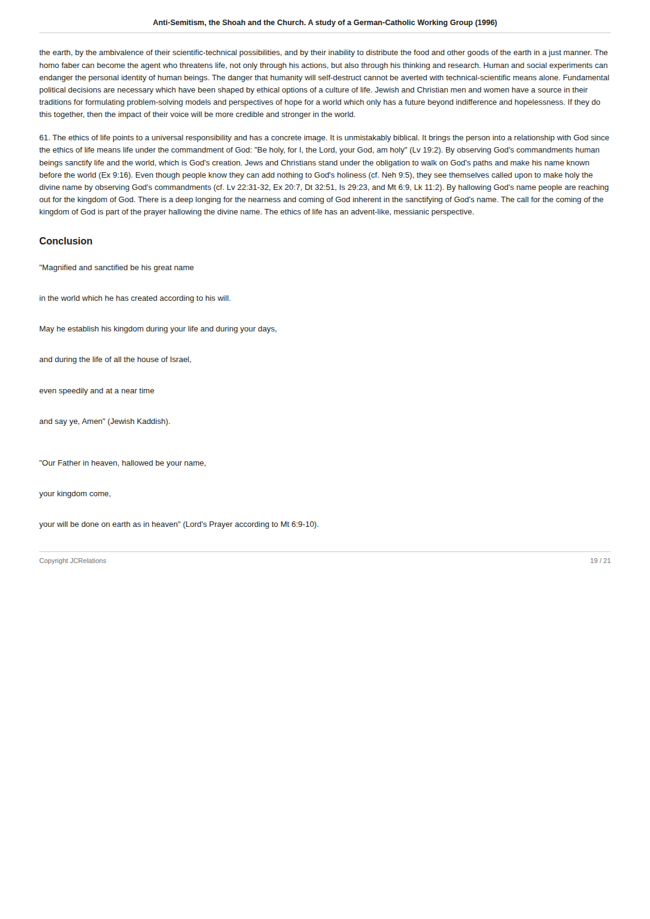Anti-Semitism, the Shoah and the Church. A study of a German-Catholic Working Group (1996)
the earth, by the ambivalence of their scientific-technical possibilities, and by their inability to distribute the food and other goods of the earth in a just manner. The homo faber can become the agent who threatens life, not only through his actions, but also through his thinking and research. Human and social experiments can endanger the personal identity of human beings. The danger that humanity will self-destruct cannot be averted with technical-scientific means alone. Fundamental political decisions are necessary which have been shaped by ethical options of a culture of life. Jewish and Christian men and women have a source in their traditions for formulating problem-solving models and perspectives of hope for a world which only has a future beyond indifference and hopelessness. If they do this together, then the impact of their voice will be more credible and stronger in the world.
61. The ethics of life points to a universal responsibility and has a concrete image. It is unmistakably biblical. It brings the person into a relationship with God since the ethics of life means life under the commandment of God: "Be holy, for I, the Lord, your God, am holy" (Lv 19:2). By observing God's commandments human beings sanctify life and the world, which is God's creation. Jews and Christians stand under the obligation to walk on God's paths and make his name known before the world (Ex 9:16). Even though people know they can add nothing to God's holiness (cf. Neh 9:5), they see themselves called upon to make holy the divine name by observing God's commandments (cf. Lv 22:31-32, Ex 20:7, Dt 32:51, Is 29:23, and Mt 6:9, Lk 11:2). By hallowing God's name people are reaching out for the kingdom of God. There is a deep longing for the nearness and coming of God inherent in the sanctifying of God's name. The call for the coming of the kingdom of God is part of the prayer hallowing the divine name. The ethics of life has an advent-like, messianic perspective.
Conclusion
"Magnified and sanctified be his great name
in the world which he has created according to his will.
May he establish his kingdom during your life and during your days,
and during the life of all the house of Israel,
even speedily and at a near time
and say ye, Amen" (Jewish Kaddish).
"Our Father in heaven, hallowed be your name,
your kingdom come,
your will be done on earth as in heaven" (Lord's Prayer according to Mt 6:9-10).
Copyright JCRelations 19 / 21